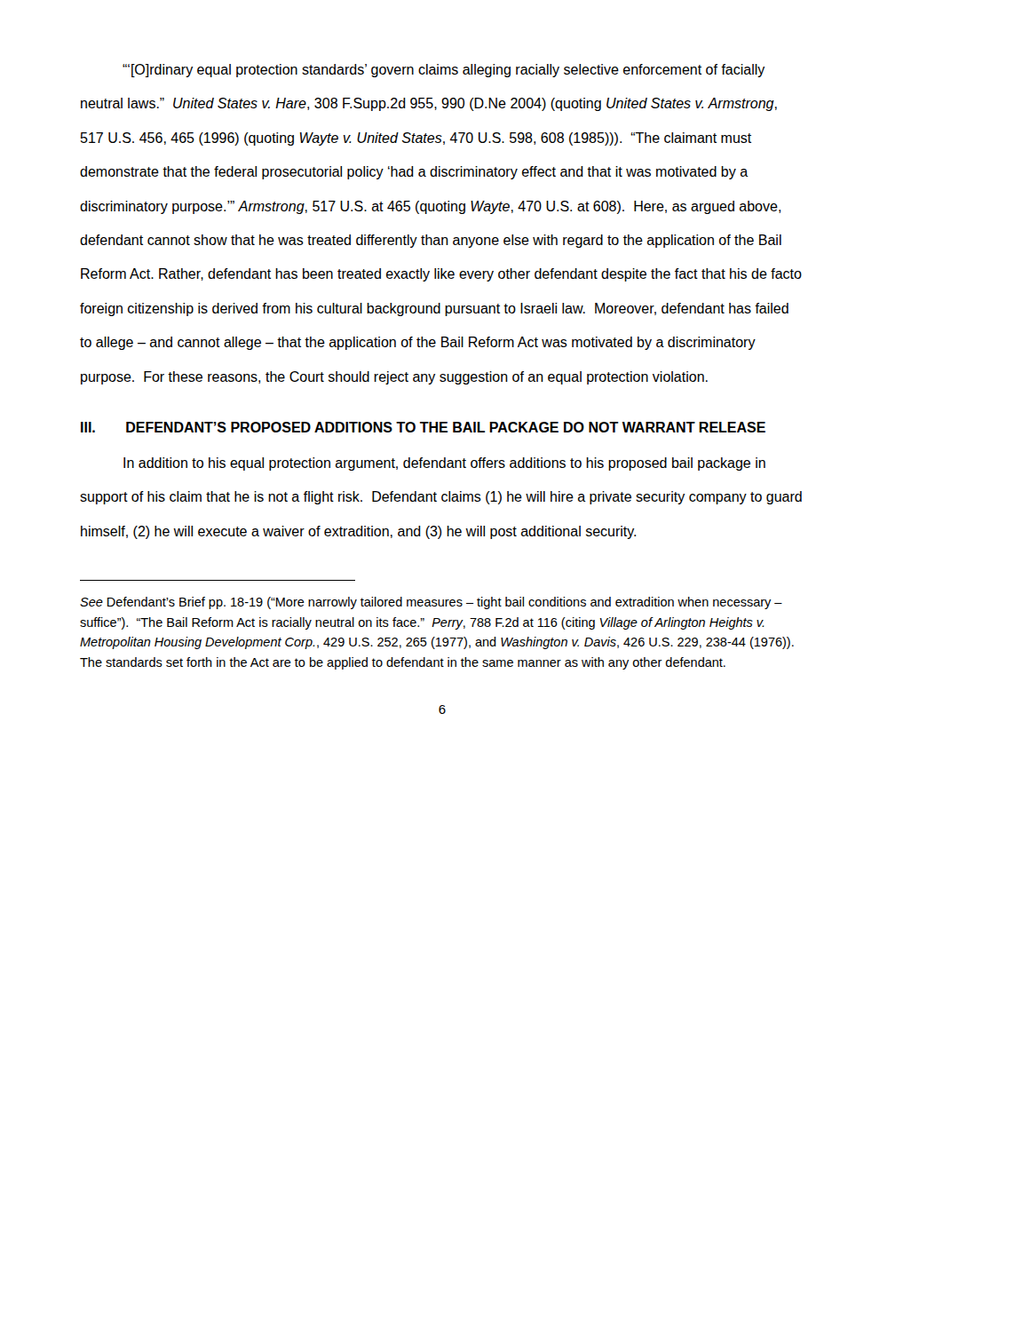“‘[O]rdinary equal protection standards’ govern claims alleging racially selective enforcement of facially neutral laws.” United States v. Hare, 308 F.Supp.2d 955, 990 (D.Ne 2004) (quoting United States v. Armstrong, 517 U.S. 456, 465 (1996) (quoting Wayte v. United States, 470 U.S. 598, 608 (1985))). “The claimant must demonstrate that the federal prosecutorial policy ‘had a discriminatory effect and that it was motivated by a discriminatory purpose.’” Armstrong, 517 U.S. at 465 (quoting Wayte, 470 U.S. at 608). Here, as argued above, defendant cannot show that he was treated differently than anyone else with regard to the application of the Bail Reform Act. Rather, defendant has been treated exactly like every other defendant despite the fact that his de facto foreign citizenship is derived from his cultural background pursuant to Israeli law. Moreover, defendant has failed to allege – and cannot allege – that the application of the Bail Reform Act was motivated by a discriminatory purpose. For these reasons, the Court should reject any suggestion of an equal protection violation.
III. DEFENDANT’S PROPOSED ADDITIONS TO THE BAIL PACKAGE DO NOT WARRANT RELEASE
In addition to his equal protection argument, defendant offers additions to his proposed bail package in support of his claim that he is not a flight risk. Defendant claims (1) he will hire a private security company to guard himself, (2) he will execute a waiver of extradition, and (3) he will post additional security.
See Defendant’s Brief pp. 18-19 (“More narrowly tailored measures – tight bail conditions and extradition when necessary – suffice”). “The Bail Reform Act is racially neutral on its face.” Perry, 788 F.2d at 116 (citing Village of Arlington Heights v. Metropolitan Housing Development Corp., 429 U.S. 252, 265 (1977), and Washington v. Davis, 426 U.S. 229, 238-44 (1976)). The standards set forth in the Act are to be applied to defendant in the same manner as with any other defendant.
6